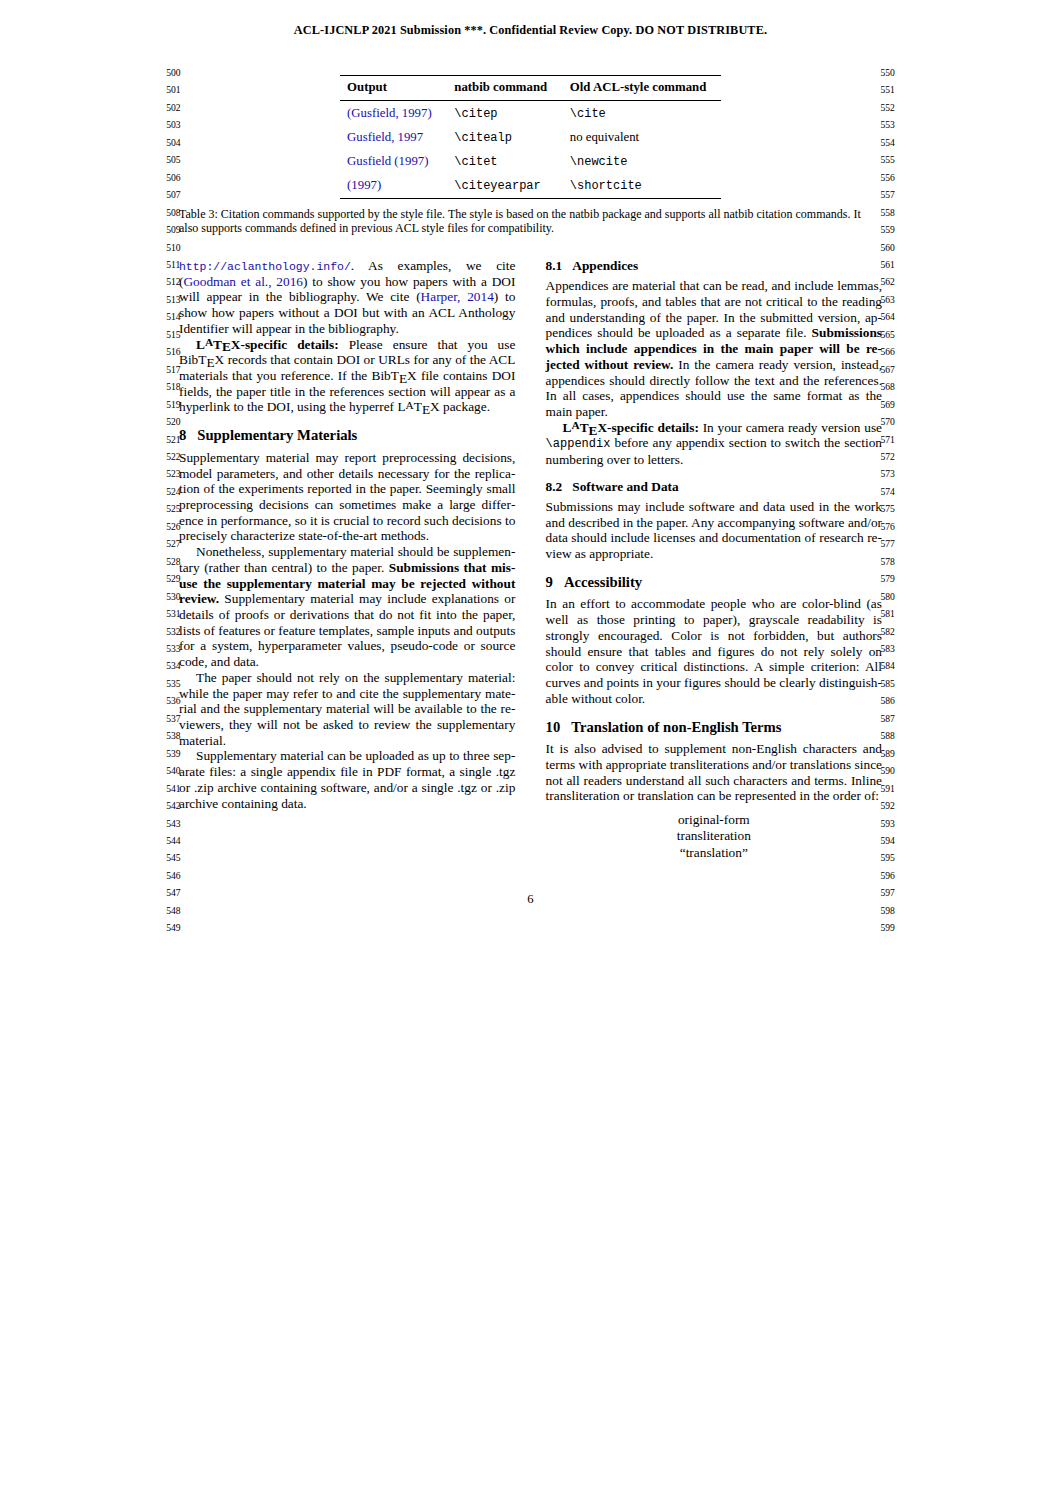ACL-IJCNLP 2021 Submission ***. Confidential Review Copy. DO NOT DISTRIBUTE.
500
501
502
503
504
505
506
507
508
509
510
511
512
513
514
515
516
517
518
519
520
521
522
523
524
525
526
527
528
529
530
531
532
533
534
535
536
537
538
539
540
541
542
543
544
545
546
547
548
549
550
551
552
553
554
555
556
557
558
559
560
561
562
563
564
565
566
567
568
569
570
571
572
573
574
575
576
577
578
579
580
581
582
583
584
585
586
587
588
589
590
591
592
593
594
595
596
597
598
599
| Output | natbib command | Old ACL-style command |
| --- | --- | --- |
| (Gusfield, 1997) | \citep | \cite |
| Gusfield, 1997 | \citealp | no equivalent |
| Gusfield (1997) | \citet | \newcite |
| (1997) | \citeyearpar | \shortcite |
Table 3: Citation commands supported by the style file. The style is based on the natbib package and supports all natbib citation commands. It also supports commands defined in previous ACL style files for compatibility.
http://aclanthology.info/. As examples, we cite (Goodman et al., 2016) to show you how papers with a DOI will appear in the bibliography. We cite (Harper, 2014) to show how papers without a DOI but with an ACL Anthology Identifier will appear in the bibliography.
LATEX-specific details: Please ensure that you use BibTEX records that contain DOI or URLs for any of the ACL materials that you reference. If the BibTEX file contains DOI fields, the paper title in the references section will appear as a hyperlink to the DOI, using the hyperref LATEX package.
8 Supplementary Materials
Supplementary material may report preprocessing decisions, model parameters, and other details necessary for the replication of the experiments reported in the paper. Seemingly small preprocessing decisions can sometimes make a large difference in performance, so it is crucial to record such decisions to precisely characterize state-of-the-art methods.
Nonetheless, supplementary material should be supplementary (rather than central) to the paper. Submissions that misuse the supplementary material may be rejected without review. Supplementary material may include explanations or details of proofs or derivations that do not fit into the paper, lists of features or feature templates, sample inputs and outputs for a system, hyperparameter values, pseudo-code or source code, and data.
The paper should not rely on the supplementary material: while the paper may refer to and cite the supplementary material and the supplementary material will be available to the reviewers, they will not be asked to review the supplementary material.
Supplementary material can be uploaded as up to three separate files: a single appendix file in PDF format, a single .tgz or .zip archive containing software, and/or a single .tgz or .zip archive containing data.
8.1 Appendices
Appendices are material that can be read, and include lemmas, formulas, proofs, and tables that are not critical to the reading and understanding of the paper. In the submitted version, appendices should be uploaded as a separate file. Submissions which include appendices in the main paper will be rejected without review. In the camera ready version, instead, appendices should directly follow the text and the references. In all cases, appendices should use the same format as the main paper.
LATEX-specific details: In your camera ready version use \appendix before any appendix section to switch the section numbering over to letters.
8.2 Software and Data
Submissions may include software and data used in the work and described in the paper. Any accompanying software and/or data should include licenses and documentation of research review as appropriate.
9 Accessibility
In an effort to accommodate people who are color-blind (as well as those printing to paper), grayscale readability is strongly encouraged. Color is not forbidden, but authors should ensure that tables and figures do not rely solely on color to convey critical distinctions. A simple criterion: All curves and points in your figures should be clearly distinguishable without color.
10 Translation of non-English Terms
It is also advised to supplement non-English characters and terms with appropriate transliterations and/or translations since not all readers understand all such characters and terms. Inline transliteration or translation can be represented in the order of:
original-form
transliteration
“translation”
6